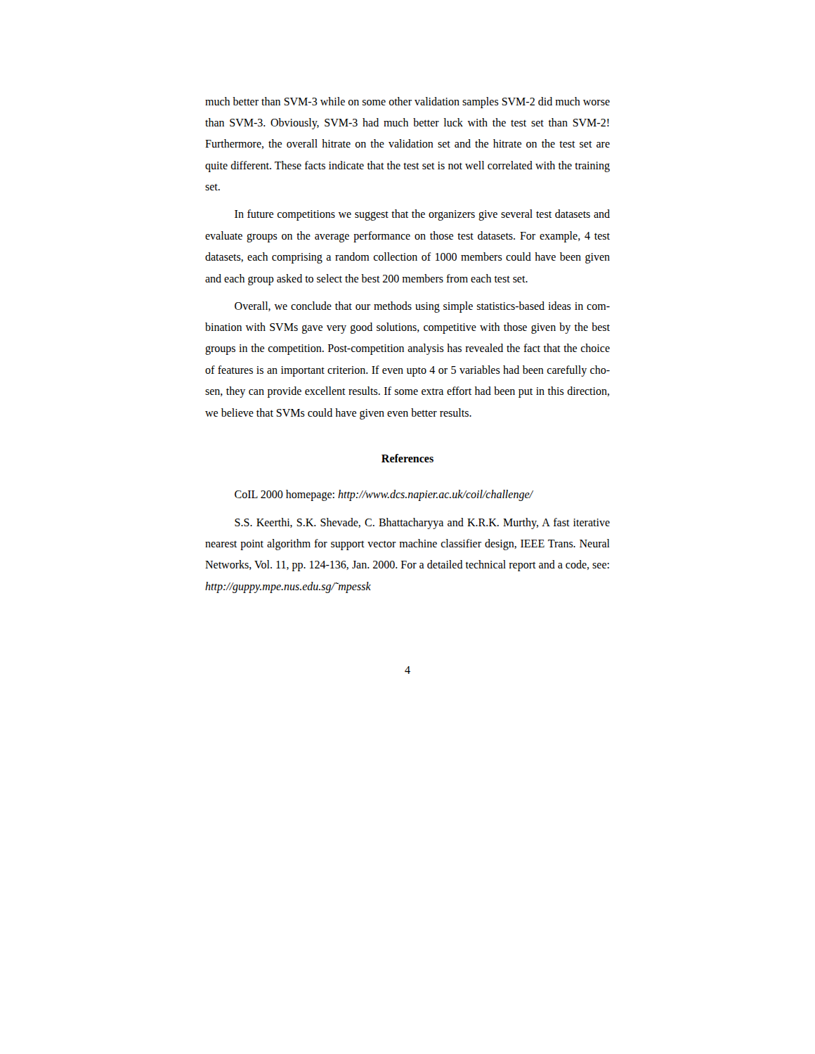much better than SVM-3 while on some other validation samples SVM-2 did much worse than SVM-3. Obviously, SVM-3 had much better luck with the test set than SVM-2! Furthermore, the overall hitrate on the validation set and the hitrate on the test set are quite different. These facts indicate that the test set is not well correlated with the training set.
In future competitions we suggest that the organizers give several test datasets and evaluate groups on the average performance on those test datasets. For example, 4 test datasets, each comprising a random collection of 1000 members could have been given and each group asked to select the best 200 members from each test set.
Overall, we conclude that our methods using simple statistics-based ideas in combination with SVMs gave very good solutions, competitive with those given by the best groups in the competition. Post-competition analysis has revealed the fact that the choice of features is an important criterion. If even upto 4 or 5 variables had been carefully chosen, they can provide excellent results. If some extra effort had been put in this direction, we believe that SVMs could have given even better results.
References
CoIL 2000 homepage: http://www.dcs.napier.ac.uk/coil/challenge/
S.S. Keerthi, S.K. Shevade, C. Bhattacharyya and K.R.K. Murthy, A fast iterative nearest point algorithm for support vector machine classifier design, IEEE Trans. Neural Networks, Vol. 11, pp. 124-136, Jan. 2000. For a detailed technical report and a code, see: http://guppy.mpe.nus.edu.sg/˜mpessk
4